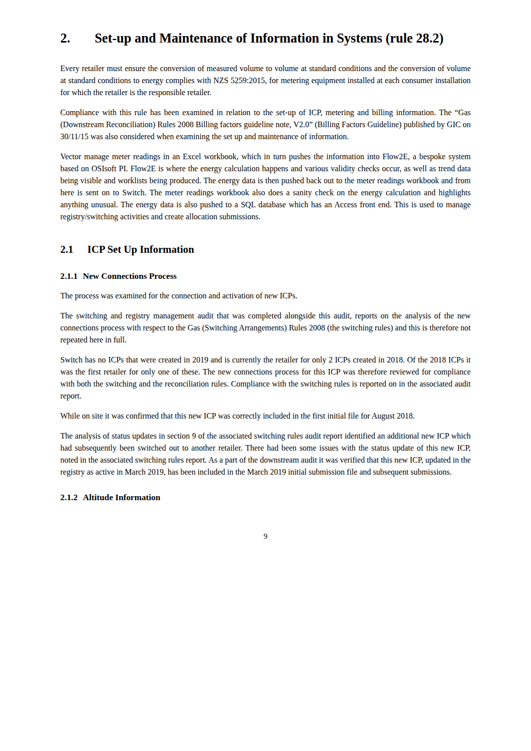2. Set-up and Maintenance of Information in Systems (rule 28.2)
Every retailer must ensure the conversion of measured volume to volume at standard conditions and the conversion of volume at standard conditions to energy complies with NZS 5259:2015, for metering equipment installed at each consumer installation for which the retailer is the responsible retailer.
Compliance with this rule has been examined in relation to the set-up of ICP, metering and billing information. The “Gas (Downstream Reconciliation) Rules 2008 Billing factors guideline note, V2.0” (Billing Factors Guideline) published by GIC on 30/11/15 was also considered when examining the set up and maintenance of information.
Vector manage meter readings in an Excel workbook, which in turn pushes the information into Flow2E, a bespoke system based on OSIsoft PI. Flow2E is where the energy calculation happens and various validity checks occur, as well as trend data being visible and worklists being produced. The energy data is then pushed back out to the meter readings workbook and from here is sent on to Switch. The meter readings workbook also does a sanity check on the energy calculation and highlights anything unusual. The energy data is also pushed to a SQL database which has an Access front end. This is used to manage registry/switching activities and create allocation submissions.
2.1 ICP Set Up Information
2.1.1 New Connections Process
The process was examined for the connection and activation of new ICPs.
The switching and registry management audit that was completed alongside this audit, reports on the analysis of the new connections process with respect to the Gas (Switching Arrangements) Rules 2008 (the switching rules) and this is therefore not repeated here in full.
Switch has no ICPs that were created in 2019 and is currently the retailer for only 2 ICPs created in 2018. Of the 2018 ICPs it was the first retailer for only one of these. The new connections process for this ICP was therefore reviewed for compliance with both the switching and the reconciliation rules. Compliance with the switching rules is reported on in the associated audit report.
While on site it was confirmed that this new ICP was correctly included in the first initial file for August 2018.
The analysis of status updates in section 9 of the associated switching rules audit report identified an additional new ICP which had subsequently been switched out to another retailer. There had been some issues with the status update of this new ICP, noted in the associated switching rules report. As a part of the downstream audit it was verified that this new ICP, updated in the registry as active in March 2019, has been included in the March 2019 initial submission file and subsequent submissions.
2.1.2 Altitude Information
9